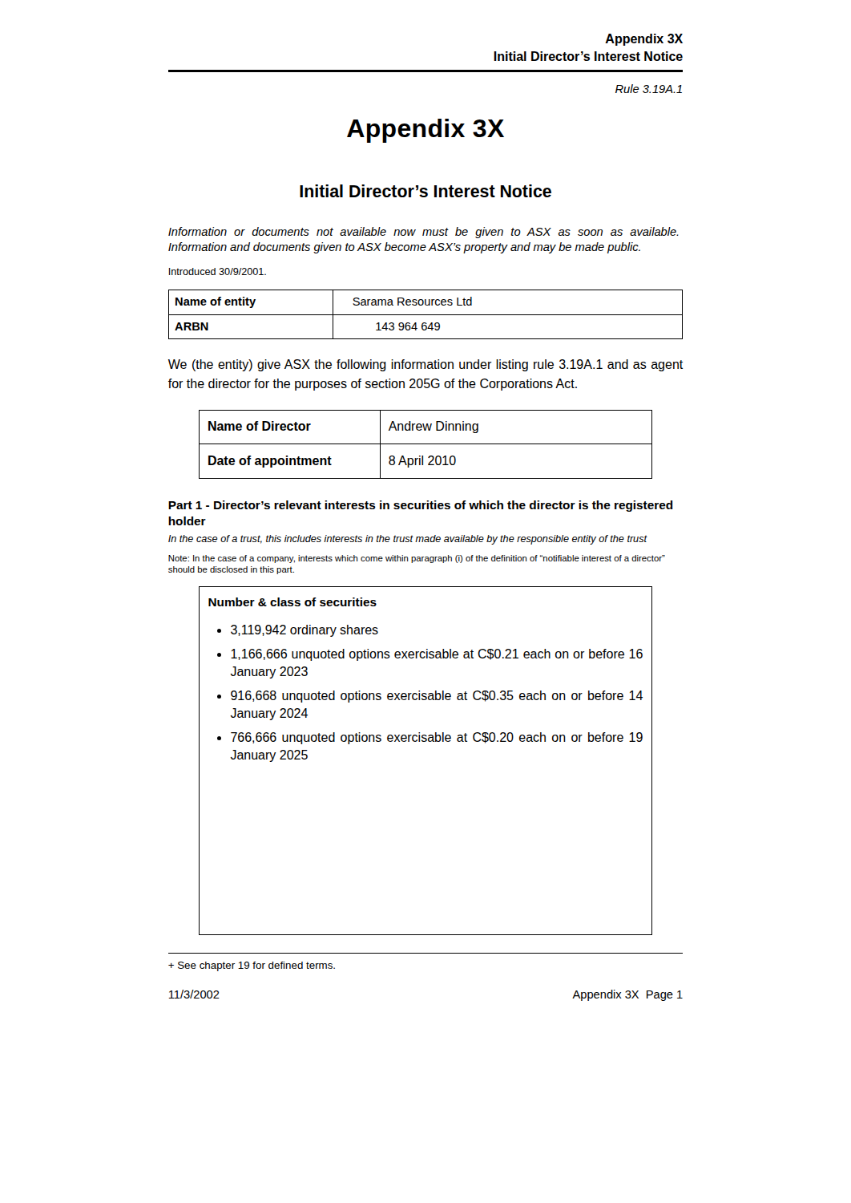Appendix 3X
Initial Director’s Interest Notice
Rule 3.19A.1
Appendix 3X
Initial Director’s Interest Notice
Information or documents not available now must be given to ASX as soon as available. Information and documents given to ASX become ASX’s property and may be made public.
Introduced 30/9/2001.
| Name of entity | Sarama Resources Ltd |
| ARBN | 143 964 649 |
We (the entity) give ASX the following information under listing rule 3.19A.1 and as agent for the director for the purposes of section 205G of the Corporations Act.
| Name of Director | Andrew Dinning |
| Date of appointment | 8 April 2010 |
Part 1 - Director’s relevant interests in securities of which the director is the registered holder
In the case of a trust, this includes interests in the trust made available by the responsible entity of the trust
Note: In the case of a company, interests which come within paragraph (i) of the definition of “notifiable interest of a director” should be disclosed in this part.
Number & class of securities
3,119,942 ordinary shares
1,166,666 unquoted options exercisable at C$0.21 each on or before 16 January 2023
916,668 unquoted options exercisable at C$0.35 each on or before 14 January 2024
766,666 unquoted options exercisable at C$0.20 each on or before 19 January 2025
+ See chapter 19 for defined terms.
11/3/2002 Appendix 3X Page 1